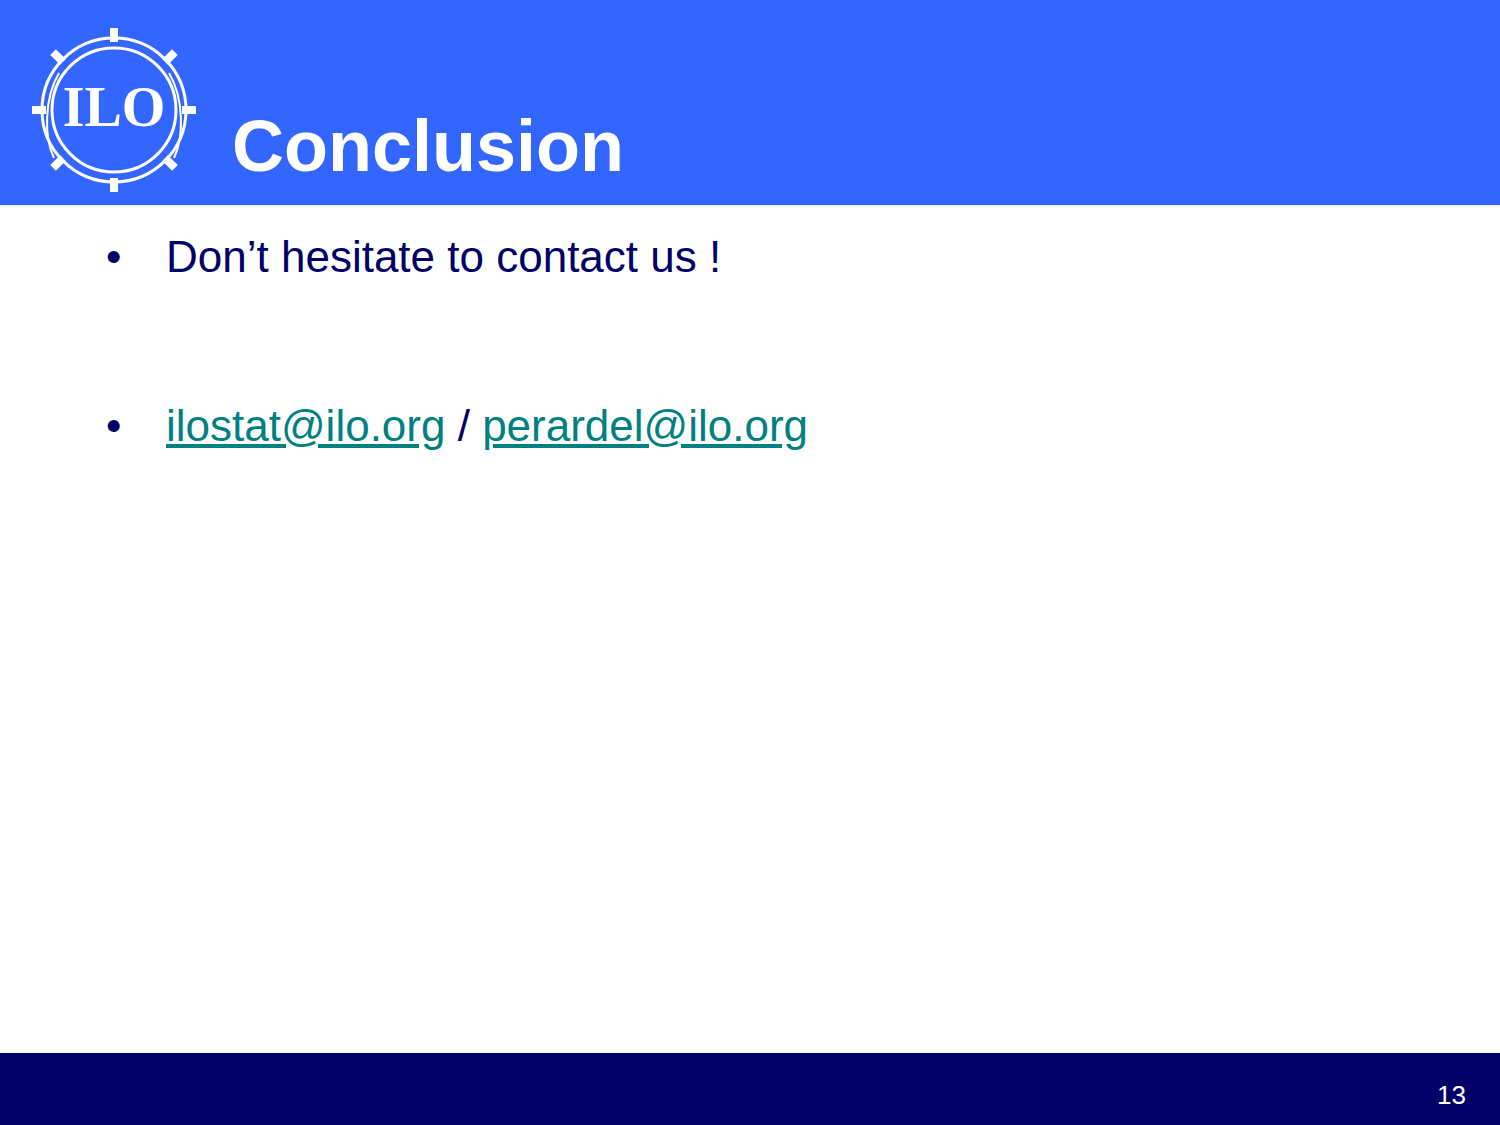ILO
Conclusion
Don’t hesitate to contact us !
ilostat@ilo.org / perardel@ilo.org
13